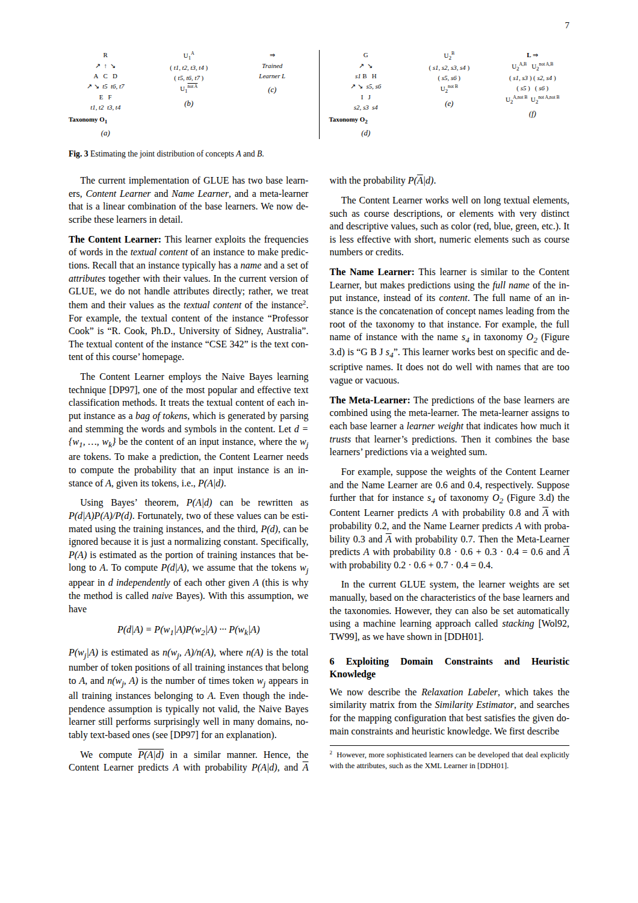7
R
↗ ↑ ↘
A C D
↗ ↘ t5 t6, t7
E F
t1, t2 t3, t4
Taxonomy O1
(a)
U1A
( t1, t2, t3, t4 )
( t5, t6, t7 )
U1not A
(b)
⇒
Trained
Learner L
(c)
G
↗ ↘
s1 B H
↗ ↘ s5, s6
I J
s2, s3 s4
Taxonomy O2
(d)
U2B
( s1, s2, s3, s4 )
( s5, s6 )
U2not B
(e)
L ⇒
U2A,B U2not A,B
( s1, s3 ) ( s2, s4 )
( s5 ) ( s6 )
U2A,not B U2not A,not B
(f)
Fig. 3 Estimating the joint distribution of concepts A and B.
The current implementation of GLUE has two base learners, Content Learner and Name Learner, and a meta-learner that is a linear combination of the base learners. We now describe these learners in detail.
The Content Learner: This learner exploits the frequencies of words in the textual content of an instance to make predictions. Recall that an instance typically has a name and a set of attributes together with their values. In the current version of GLUE, we do not handle attributes directly; rather, we treat them and their values as the textual content of the instance2. For example, the textual content of the instance “Professor Cook” is “R. Cook, Ph.D., University of Sidney, Australia”. The textual content of the instance “CSE 342” is the text content of this course’ homepage.
The Content Learner employs the Naive Bayes learning technique [DP97], one of the most popular and effective text classification methods. It treats the textual content of each input instance as a bag of tokens, which is generated by parsing and stemming the words and symbols in the content. Let d = {w1, …, wk} be the content of an input instance, where the wj are tokens. To make a prediction, the Content Learner needs to compute the probability that an input instance is an instance of A, given its tokens, i.e., P(A|d).
Using Bayes’ theorem, P(A|d) can be rewritten as P(d|A)P(A)/P(d). Fortunately, two of these values can be estimated using the training instances, and the third, P(d), can be ignored because it is just a normalizing constant. Specifically, P(A) is estimated as the portion of training instances that belong to A. To compute P(d|A), we assume that the tokens wj appear in d independently of each other given A (this is why the method is called naive Bayes). With this assumption, we have
P(d|A) = P(w1|A)P(w2|A) ··· P(wk|A)
P(wj|A) is estimated as n(wj, A)/n(A), where n(A) is the total number of token positions of all training instances that belong to A, and n(wj, A) is the number of times token wj appears in all training instances belonging to A. Even though the independence assumption is typically not valid, the Naive Bayes learner still performs surprisingly well in many domains, notably text-based ones (see [DP97] for an explanation).
We compute P(A|d) in a similar manner. Hence, the Content Learner predicts A with probability P(A|d), and A with the probability P(A|d).
The Content Learner works well on long textual elements, such as course descriptions, or elements with very distinct and descriptive values, such as color (red, blue, green, etc.). It is less effective with short, numeric elements such as course numbers or credits.
The Name Learner: This learner is similar to the Content Learner, but makes predictions using the full name of the input instance, instead of its content. The full name of an instance is the concatenation of concept names leading from the root of the taxonomy to that instance. For example, the full name of instance with the name s4 in taxonomy O2 (Figure 3.d) is “G B J s4”. This learner works best on specific and descriptive names. It does not do well with names that are too vague or vacuous.
The Meta-Learner: The predictions of the base learners are combined using the meta-learner. The meta-learner assigns to each base learner a learner weight that indicates how much it trusts that learner’s predictions. Then it combines the base learners’ predictions via a weighted sum.
For example, suppose the weights of the Content Learner and the Name Learner are 0.6 and 0.4, respectively. Suppose further that for instance s4 of taxonomy O2 (Figure 3.d) the Content Learner predicts A with probability 0.8 and A with probability 0.2, and the Name Learner predicts A with probability 0.3 and A with probability 0.7. Then the Meta-Learner predicts A with probability 0.8 · 0.6 + 0.3 · 0.4 = 0.6 and A with probability 0.2 · 0.6 + 0.7 · 0.4 = 0.4.
In the current GLUE system, the learner weights are set manually, based on the characteristics of the base learners and the taxonomies. However, they can also be set automatically using a machine learning approach called stacking [Wol92, TW99], as we have shown in [DDH01].
6 Exploiting Domain Constraints and Heuristic Knowledge
We now describe the Relaxation Labeler, which takes the similarity matrix from the Similarity Estimator, and searches for the mapping configuration that best satisfies the given domain constraints and heuristic knowledge. We first describe
2 However, more sophisticated learners can be developed that deal explicitly with the attributes, such as the XML Learner in [DDH01].